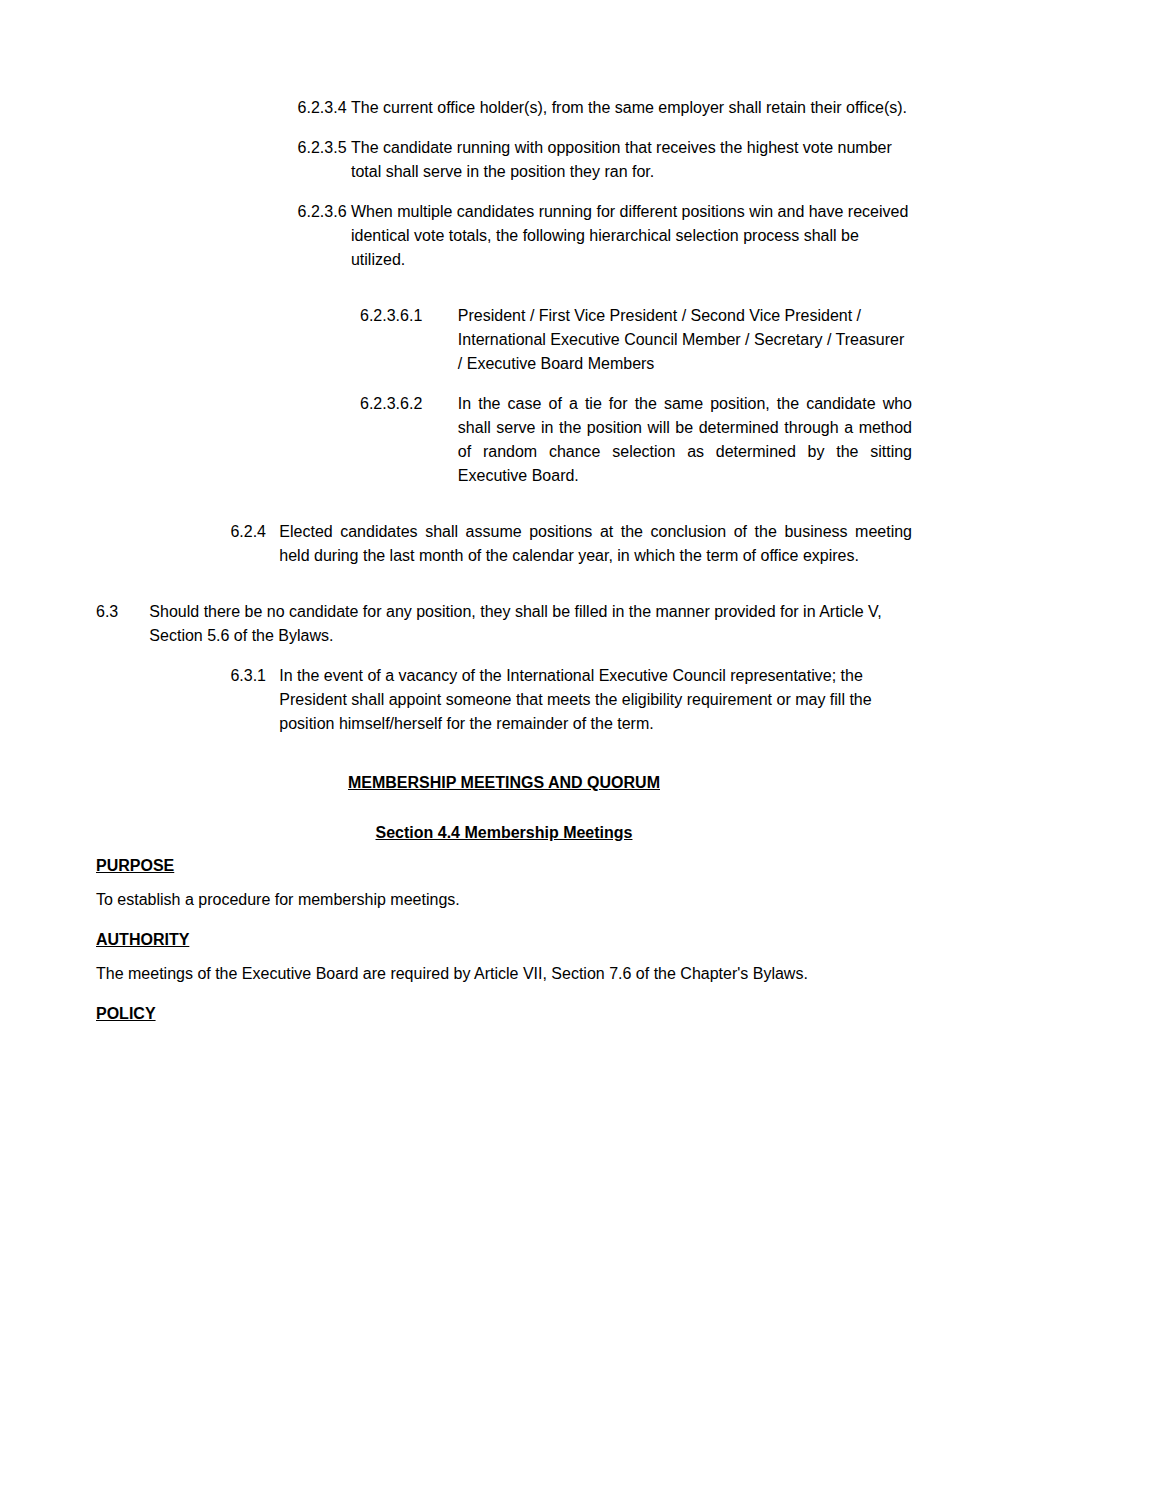6.2.3.4
The current office holder(s), from the same employer shall retain their office(s).
6.2.3.5
The candidate running with opposition that receives the highest vote number total shall serve in the position they ran for.
6.2.3.6
When multiple candidates running for different positions win and have received identical vote totals, the following hierarchical selection process shall be utilized.
6.2.3.6.1
President / First Vice President / Second Vice President / International Executive Council Member / Secretary / Treasurer / Executive Board Members
6.2.3.6.2
In the case of a tie for the same position, the candidate who shall serve in the position will be determined through a method of random chance selection as determined by the sitting Executive Board.
6.2.4
Elected candidates shall assume positions at the conclusion of the business meeting held during the last month of the calendar year, in which the term of office expires.
6.3
Should there be no candidate for any position, they shall be filled in the manner provided for in Article V, Section 5.6 of the Bylaws.
6.3.1
In the event of a vacancy of the International Executive Council representative; the President shall appoint someone that meets the eligibility requirement or may fill the position himself/herself for the remainder of the term.
MEMBERSHIP MEETINGS AND QUORUM
Section 4.4 Membership Meetings
PURPOSE
To establish a procedure for membership meetings.
AUTHORITY
The meetings of the Executive Board are required by Article VII, Section 7.6 of the Chapter's Bylaws.
POLICY